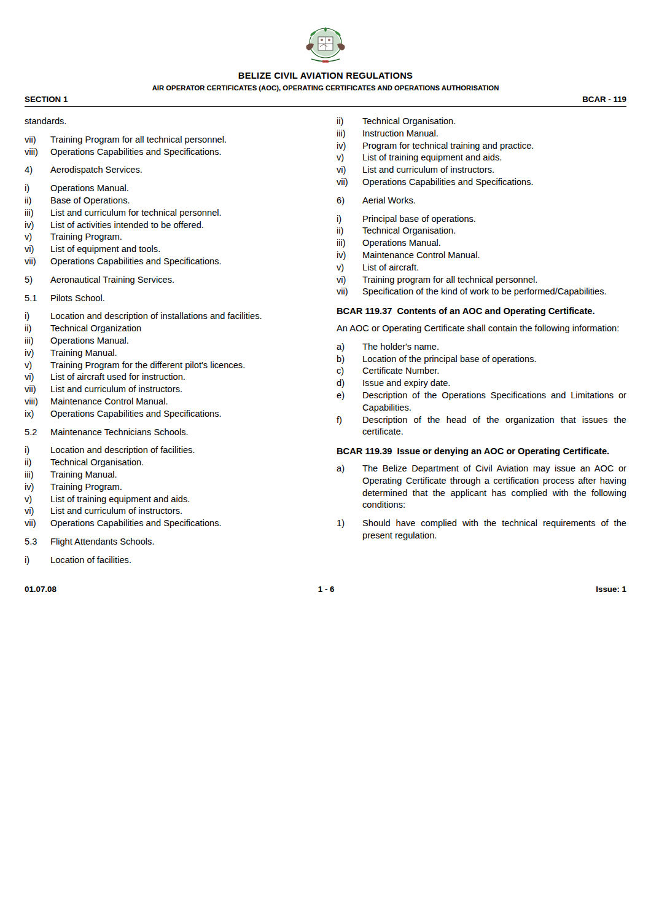BELIZE CIVIL AVIATION REGULATIONS
AIR OPERATOR CERTIFICATES (AOC), OPERATING CERTIFICATES AND OPERATIONS AUTHORISATION
SECTION 1 BCAR - 119
standards.
vii) Training Program for all technical personnel.
viii) Operations Capabilities and Specifications.
4) Aerodispatch Services.
i) Operations Manual.
ii) Base of Operations.
iii) List and curriculum for technical personnel.
iv) List of activities intended to be offered.
v) Training Program.
vi) List of equipment and tools.
vii) Operations Capabilities and Specifications.
5) Aeronautical Training Services.
5.1 Pilots School.
i) Location and description of installations and facilities.
ii) Technical Organization
iii) Operations Manual.
iv) Training Manual.
v) Training Program for the different pilot's licences.
vi) List of aircraft used for instruction.
vii) List and curriculum of instructors.
viii) Maintenance Control Manual.
ix) Operations Capabilities and Specifications.
5.2 Maintenance Technicians Schools.
i) Location and description of facilities.
ii) Technical Organisation.
iii) Training Manual.
iv) Training Program.
v) List of training equipment and aids.
vi) List and curriculum of instructors.
vii) Operations Capabilities and Specifications.
5.3 Flight Attendants Schools.
i) Location of facilities.
ii) Technical Organisation.
iii) Instruction Manual.
iv) Program for technical training and practice.
v) List of training equipment and aids.
vi) List and curriculum of instructors.
vii) Operations Capabilities and Specifications.
6) Aerial Works.
i) Principal base of operations.
ii) Technical Organisation.
iii) Operations Manual.
iv) Maintenance Control Manual.
v) List of aircraft.
vi) Training program for all technical personnel.
vii) Specification of the kind of work to be performed/Capabilities.
BCAR 119.37 Contents of an AOC and Operating Certificate.
An AOC or Operating Certificate shall contain the following information:
a) The holder's name.
b) Location of the principal base of operations.
c) Certificate Number.
d) Issue and expiry date.
e) Description of the Operations Specifications and Limitations or Capabilities.
f) Description of the head of the organization that issues the certificate.
BCAR 119.39 Issue or denying an AOC or Operating Certificate.
a) The Belize Department of Civil Aviation may issue an AOC or Operating Certificate through a certification process after having determined that the applicant has complied with the following conditions:
1) Should have complied with the technical requirements of the present regulation.
01.07.08 1 - 6 Issue: 1